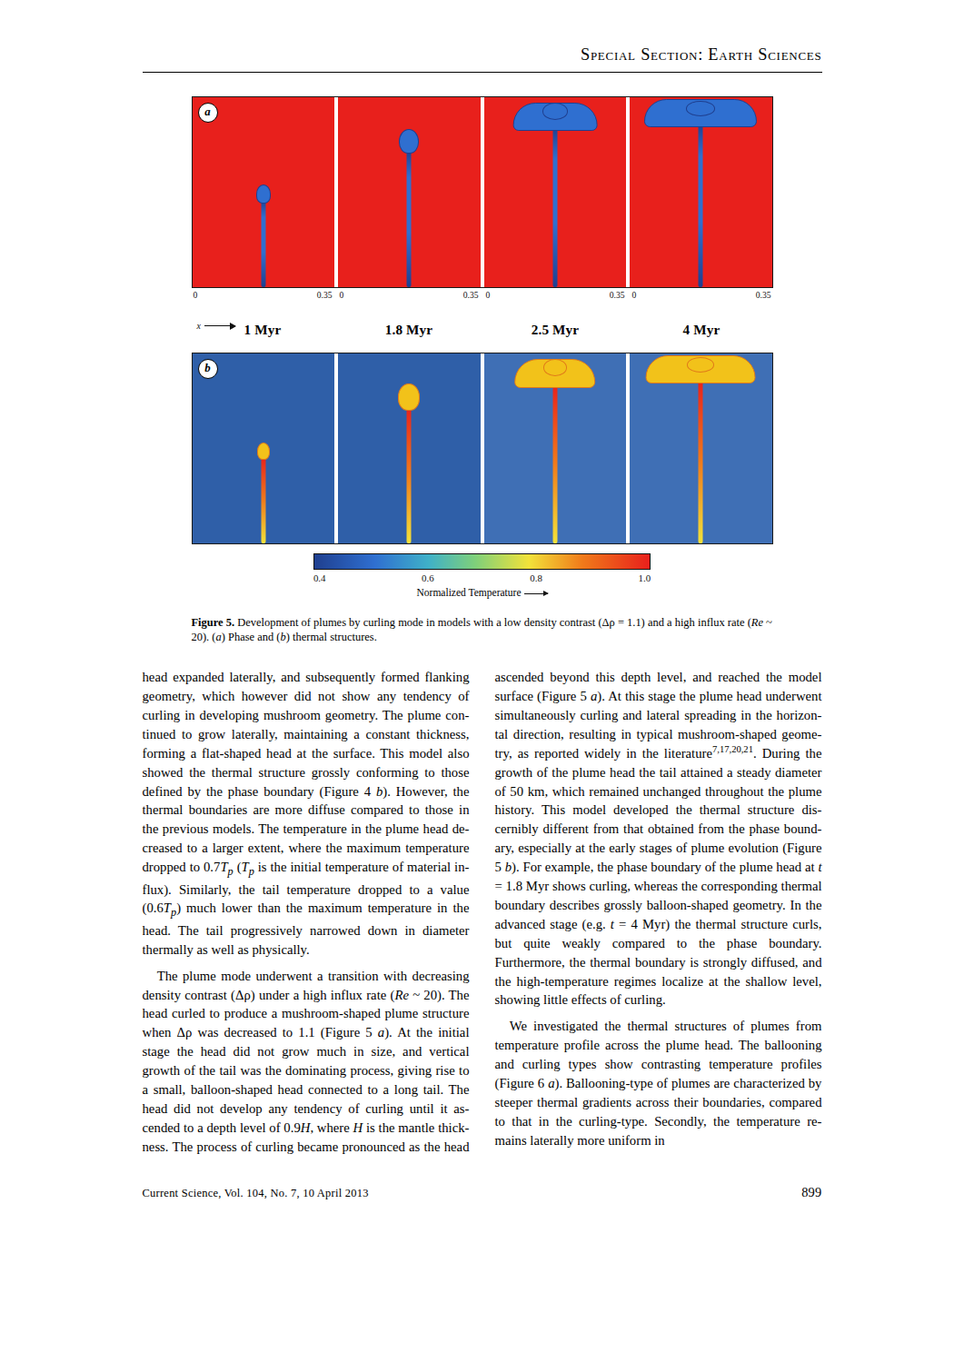Special Section: Earth Sciences
a
Y
00.35
00.35
00.35
00.35
x
1 Myr
1.8 Myr
2.5 Myr
4 Myr
b
0.40.60.81.0
Normalized Temperature
Figure 5. Development of plumes by curling mode in models with a low density contrast (Δρ = 1.1) and a high influx rate (Re ~ 20). (a) Phase and (b) thermal structures.
head expanded laterally, and subsequently formed flanking geometry, which however did not show any tendency of curling in developing mushroom geometry. The plume continued to grow laterally, maintaining a constant thickness, forming a flat-shaped head at the surface. This model also showed the thermal structure grossly conforming to those defined by the phase boundary (Figure 4 b). However, the thermal boundaries are more diffuse compared to those in the previous models. The temperature in the plume head decreased to a larger extent, where the maximum temperature dropped to 0.7Tp (Tp is the initial temperature of material influx). Similarly, the tail temperature dropped to a value (0.6Tp) much lower than the maximum temperature in the head. The tail progressively narrowed down in diameter thermally as well as physically.
The plume mode underwent a transition with decreasing density contrast (Δρ) under a high influx rate (Re ~ 20). The head curled to produce a mushroom-shaped plume structure when Δρ was decreased to 1.1 (Figure 5 a). At the initial stage the head did not grow much in size, and vertical growth of the tail was the dominating process, giving rise to a small, balloon-shaped head connected to a long tail. The head did not develop any tendency of curling until it ascended to a depth level of 0.9H, where H is the mantle thickness. The process of curling became pronounced as the head ascended beyond this depth level, and reached the model surface (Figure 5 a). At this stage the plume head underwent simultaneously curling and lateral spreading in the horizontal direction, resulting in typical mushroom-shaped geometry, as reported widely in the literature7,17,20,21. During the growth of the plume head the tail attained a steady diameter of 50 km, which remained unchanged throughout the plume history. This model developed the thermal structure discernibly different from that obtained from the phase boundary, especially at the early stages of plume evolution (Figure 5 b). For example, the phase boundary of the plume head at t = 1.8 Myr shows curling, whereas the corresponding thermal boundary describes grossly balloon-shaped geometry. In the advanced stage (e.g. t = 4 Myr) the thermal structure curls, but quite weakly compared to the phase boundary. Furthermore, the thermal boundary is strongly diffused, and the high-temperature regimes localize at the shallow level, showing little effects of curling.
We investigated the thermal structures of plumes from temperature profile across the plume head. The ballooning and curling types show contrasting temperature profiles (Figure 6 a). Ballooning-type of plumes are characterized by steeper thermal gradients across their boundaries, compared to that in the curling-type. Secondly, the temperature remains laterally more uniform in
Current Science, Vol. 104, No. 7, 10 April 2013 899